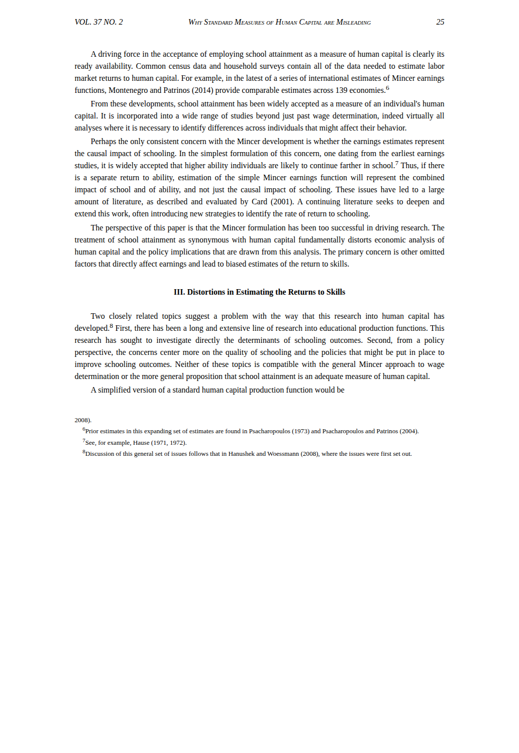VOL. 37 NO. 2 Why Standard Measures of Human Capital are Misleading 25
A driving force in the acceptance of employing school attainment as a measure of human capital is clearly its ready availability. Common census data and household surveys contain all of the data needed to estimate labor market returns to human capital. For example, in the latest of a series of international estimates of Mincer earnings functions, Montenegro and Patrinos (2014) provide comparable estimates across 139 economies.6
From these developments, school attainment has been widely accepted as a measure of an individual's human capital. It is incorporated into a wide range of studies beyond just past wage determination, indeed virtually all analyses where it is necessary to identify differences across individuals that might affect their behavior.
Perhaps the only consistent concern with the Mincer development is whether the earnings estimates represent the causal impact of schooling. In the simplest formulation of this concern, one dating from the earliest earnings studies, it is widely accepted that higher ability individuals are likely to continue farther in school.7 Thus, if there is a separate return to ability, estimation of the simple Mincer earnings function will represent the combined impact of school and of ability, and not just the causal impact of schooling. These issues have led to a large amount of literature, as described and evaluated by Card (2001). A continuing literature seeks to deepen and extend this work, often introducing new strategies to identify the rate of return to schooling.
The perspective of this paper is that the Mincer formulation has been too successful in driving research. The treatment of school attainment as synonymous with human capital fundamentally distorts economic analysis of human capital and the policy implications that are drawn from this analysis. The primary concern is other omitted factors that directly affect earnings and lead to biased estimates of the return to skills.
III. Distortions in Estimating the Returns to Skills
Two closely related topics suggest a problem with the way that this research into human capital has developed.8 First, there has been a long and extensive line of research into educational production functions. This research has sought to investigate directly the determinants of schooling outcomes. Second, from a policy perspective, the concerns center more on the quality of schooling and the policies that might be put in place to improve schooling outcomes. Neither of these topics is compatible with the general Mincer approach to wage determination or the more general proposition that school attainment is an adequate measure of human capital.
A simplified version of a standard human capital production function would be
2008).
6Prior estimates in this expanding set of estimates are found in Psacharopoulos (1973) and Psacharopoulos and Patrinos (2004).
7See, for example, Hause (1971, 1972).
8Discussion of this general set of issues follows that in Hanushek and Woessmann (2008), where the issues were first set out.